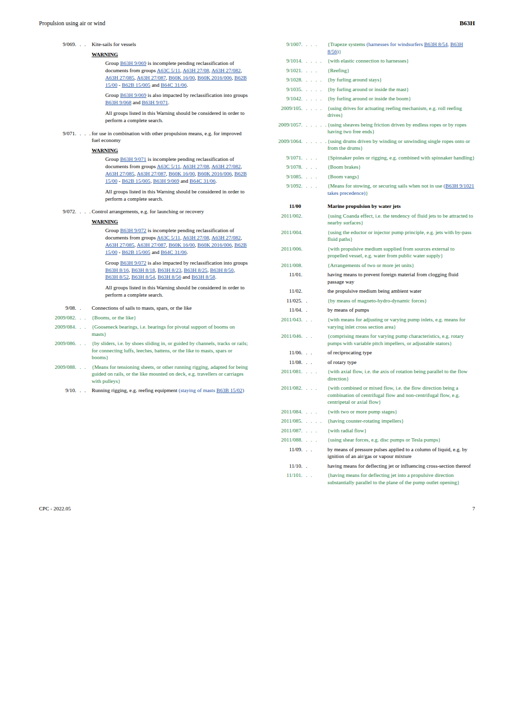Propulsion using air or wind
B63H
| 9/069 | . . . | Kite-sails for vessels WARNING Group B63H 9/069 is incomplete pending reclassification of documents from groups A63C 5/11 , A63H 27/08 , A63H 27/082 , A63H 27/085 , A63H 27/087 , B60K 16/00 , B60K 2016/006 , B62B 15/00 - B62B 15/005 and B64C 31/06 . Group B63H 9/069 is also impacted by reclassification into groups B63H 9/068 and B63H 9/071 . All groups listed in this Warning should be considered in order to perform a complete search. |
| 9/071 | . . . . | for use in combination with other propulsion means, e.g. for improved fuel economy WARNING Group B63H 9/071 is incomplete pending reclassification of documents from groups A63C 5/11 , A63H 27/08 , A63H 27/082 , A63H 27/085 , A63H 27/087 , B60K 16/00 , B60K 2016/006 , B62B 15/00 - B62B 15/005 , B63H 9/069 and B64C 31/06 . All groups listed in this Warning should be considered in order to perform a complete search. |
| 9/072 | . . . . | Control arrangements, e.g. for launching or recovery WARNING Group B63H 9/072 is incomplete pending reclassification of documents from groups A63C 5/11 , A63H 27/08 , A63H 27/082 , A63H 27/085 , A63H 27/087 , B60K 16/00 , B60K 2016/006 , B62B 15/00 - B62B 15/005 and B64C 31/06 . Group B63H 9/072 is also impacted by reclassification into groups B63H 8/16 , B63H 8/18 , B63H 8/23 , B63H 8/25 , B63H 8/50 , B63H 8/52 , B63H 8/54 , B63H 8/56 and B63H 8/58 . All groups listed in this Warning should be considered in order to perform a complete search. |
| 9/08 | . . | Connections of sails to masts, spars, or the like |
| 2009/082 | . . . | {Booms, or the like} |
| 2009/084 | . . . | {Gooseneck bearings, i.e. bearings for pivotal support of booms on masts} |
| 2009/086 | . . . | {by sliders, i.e. by shoes sliding in, or guided by channels, tracks or rails; for connecting luffs, leeches, battens, or the like to masts, spars or booms} |
| 2009/088 | . . . | {Means for tensioning sheets, or other running rigging, adapted for being guided on rails, or the like mounted on deck, e.g. travellers or carriages with pulleys} |
| 9/10 | . . . | Running rigging, e.g. reefing equipment (staying of masts B63B 15/02 ) |
| 9/1007 | . . . . | {Trapeze systems (harnesses for windsurfers B63H 8/54 , B63H 8/56 ) } |
| 9/1014 | . . . . . | {with elastic connection to harnesses} |
| 9/1021 | . . . . | {Reefing} |
| 9/1028 | . . . . . | {by furling around stays} |
| 9/1035 | . . . . . | {by furling around or inside the mast} |
| 9/1042 | . . . . . | {by furling around or inside the boom} |
| 2009/105 | . . . . . | {using drives for actuating reefing mechanism, e.g. roll reefing drives} |
| 2009/1057 | . . . . . . | {using sheaves being friction driven by endless ropes or by ropes having two free ends} |
| 2009/1064 | . . . . . . | {using drums driven by winding or unwinding single ropes onto or from the drums} |
| 9/1071 | . . . . | {Spinnaker poles or rigging, e.g. combined with spinnaker handling} |
| 9/1078 | . . . . | {Boom brakes} |
| 9/1085 | . . . . | {Boom vangs} |
| 9/1092 | . . . . | {Means for stowing, or securing sails when not in use ( B63H 9/1021 takes precedence) } |
| 11/00 | | Marine propulsion by water jets |
| 2011/002 | . | {using Coanda effect, i.e. the tendency of fluid jets to be attracted to nearby surfaces} |
| 2011/004 | . | {using the eductor or injector pump principle, e.g. jets with by-pass fluid paths} |
| 2011/006 | . | {with propulsive medium supplied from sources external to propelled vessel, e.g. water from public water supply} |
| 2011/008 | . | {Arrangements of two or more jet units} |
| 11/01 | . | having means to prevent foreign material from clogging fluid passage way |
| 11/02 | . | the propulsive medium being ambient water |
| 11/025 | . . | {by means of magneto-hydro-dynamic forces} |
| 11/04 | . . | by means of pumps |
| 2011/043 | . . . | {with means for adjusting or varying pump inlets, e.g. means for varying inlet cross section area} |
| 2011/046 | . . . | {comprising means for varying pump characteristics, e.g. rotary pumps with variable pitch impellers, or adjustable stators} |
| 11/06 | . . . | of reciprocating type |
| 11/08 | . . . | of rotary type |
| 2011/081 | . . . . | {with axial flow, i.e. the axis of rotation being parallel to the flow direction} |
| 2011/082 | . . . . | {with combined or mixed flow, i.e. the flow direction being a combination of centrifugal flow and non-centrifugal flow, e.g. centripetal or axial flow} |
| 2011/084 | . . . . | {with two or more pump stages} |
| 2011/085 | . . . . . | {having counter-rotating impellers} |
| 2011/087 | . . . . | {with radial flow} |
| 2011/088 | . . . . | {using shear forces, e.g. disc pumps or Tesla pumps} |
| 11/09 | . . . | by means of pressure pulses applied to a column of liquid, e.g. by ignition of an air/gas or vapour mixture |
| 11/10 | . . | having means for deflecting jet or influencing cross-section thereof |
| 11/101 | . . . | {having means for deflecting jet into a propulsive direction substantially parallel to the plane of the pump outlet opening} |
CPC - 2022.05
7